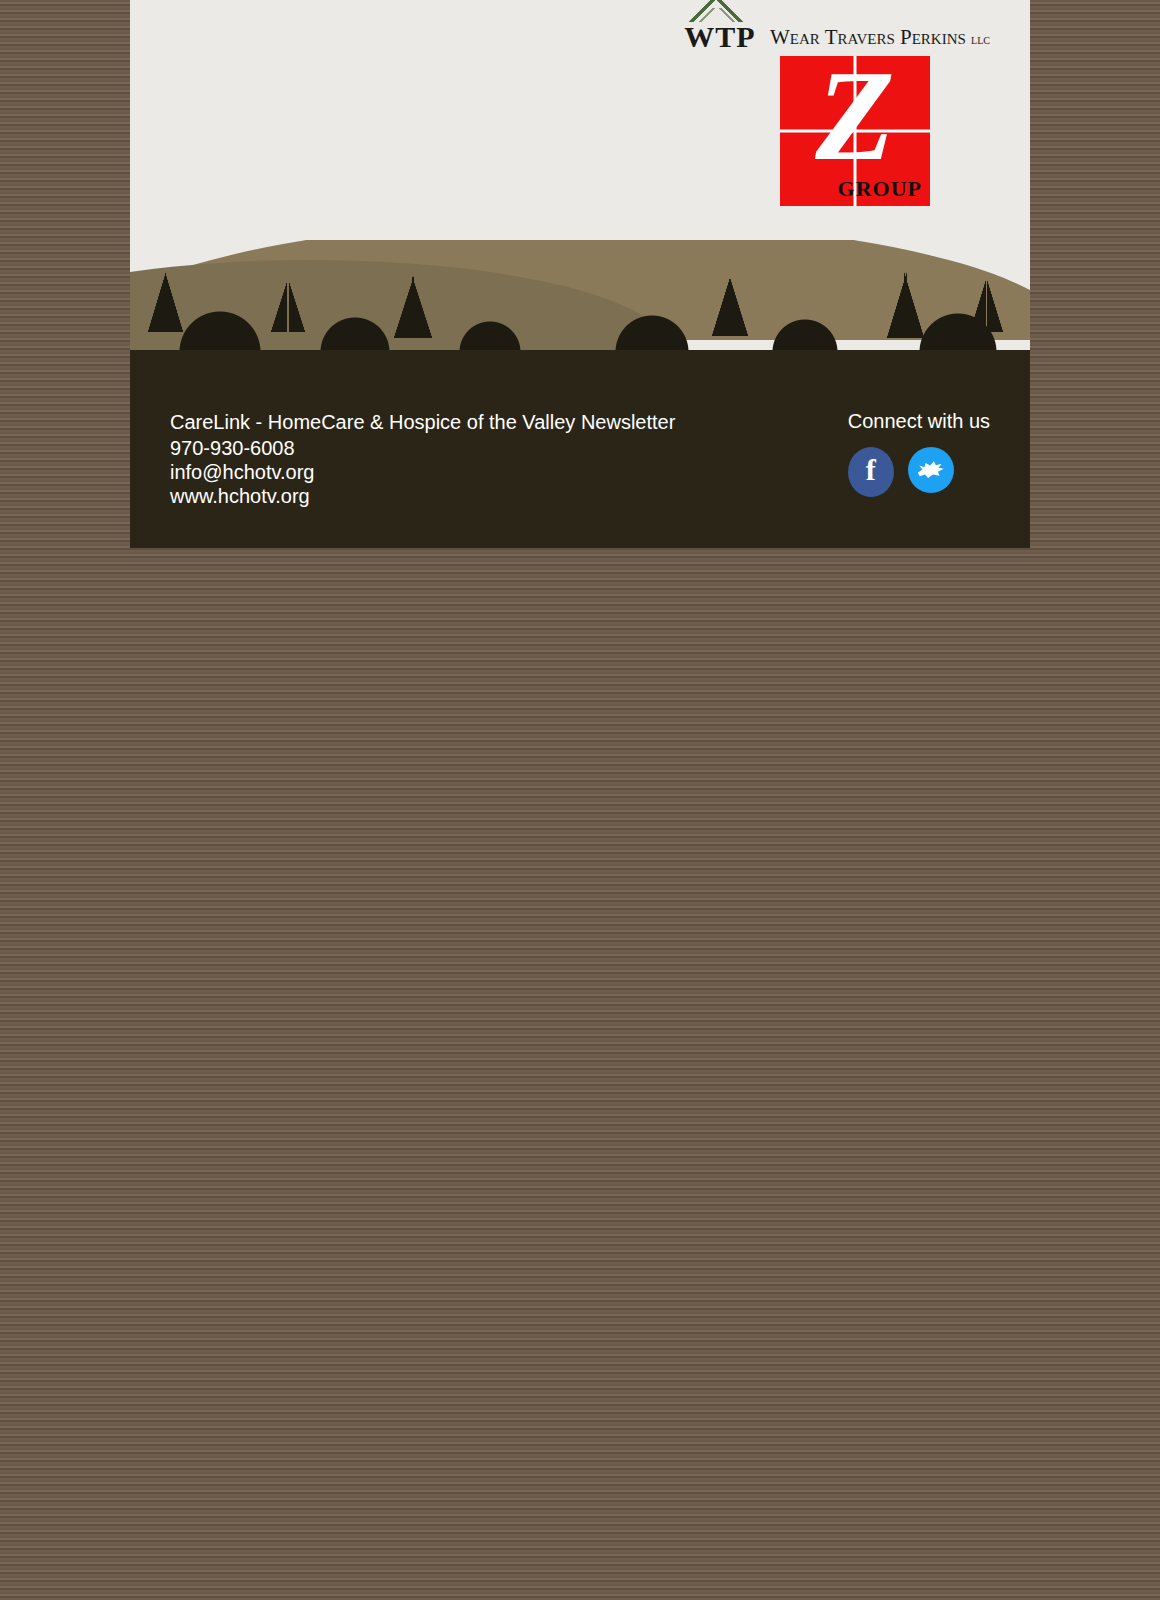WTP WEAR TRAVERS PERKINS LLC
Z GROUP
CareLink - HomeCare & Hospice of the Valley Newsletter
970-930-6008
info@hchotv.org
www.hchotv.org
Connect with us
f